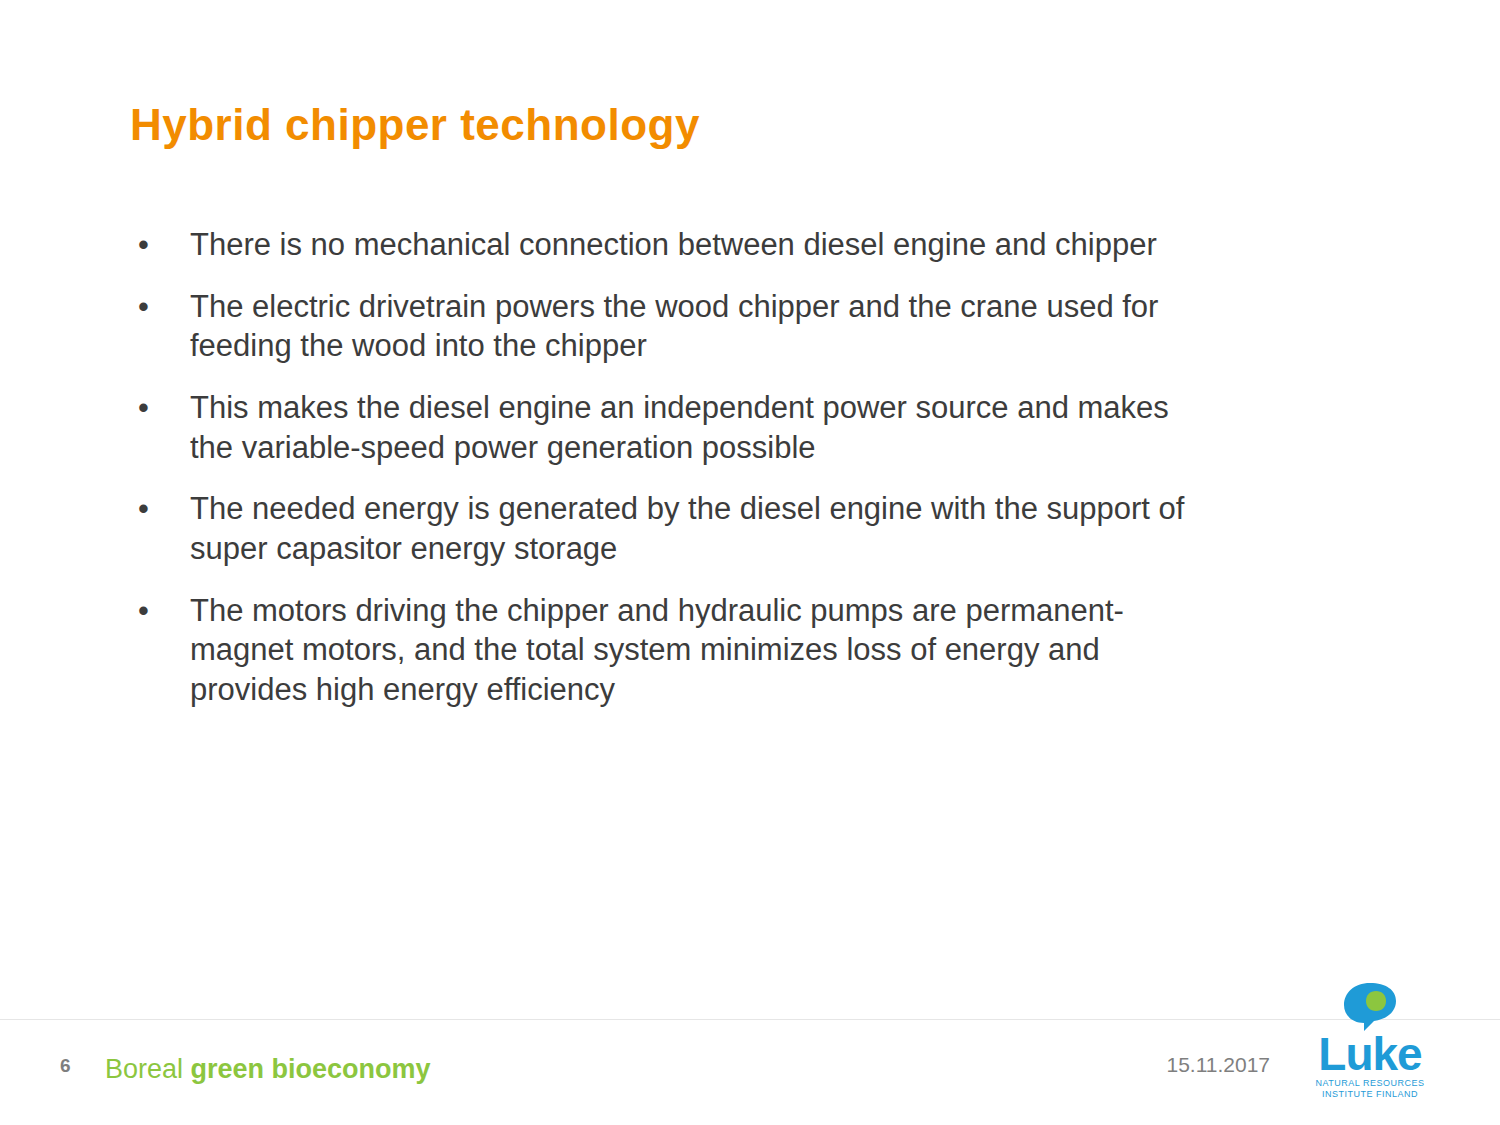Hybrid chipper technology
There is no mechanical connection between diesel engine and chipper
The electric drivetrain powers the wood chipper and the crane used for feeding the wood into the chipper
This makes the diesel engine an independent power source and makes the variable-speed power generation possible
The needed energy is generated by the diesel engine with the support of super capasitor energy storage
The motors driving the chipper and hydraulic pumps are permanent-magnet motors, and the total system minimizes loss of energy and provides high energy efficiency
6
Boreal green bioeconomy
15.11.2017
Luke
NATURAL RESOURCES
INSTITUTE FINLAND